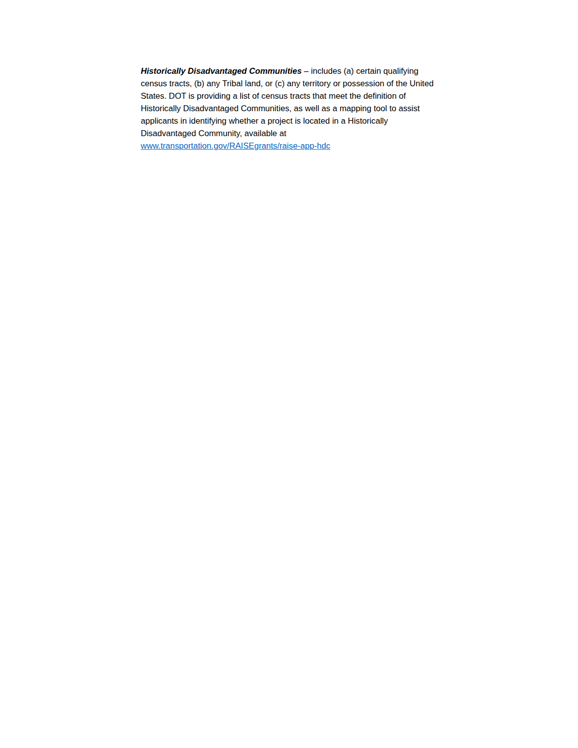Historically Disadvantaged Communities – includes (a) certain qualifying census tracts, (b) any Tribal land, or (c) any territory or possession of the United States. DOT is providing a list of census tracts that meet the definition of Historically Disadvantaged Communities, as well as a mapping tool to assist applicants in identifying whether a project is located in a Historically Disadvantaged Community, available at www.transportation.gov/RAISEgrants/raise-app-hdc